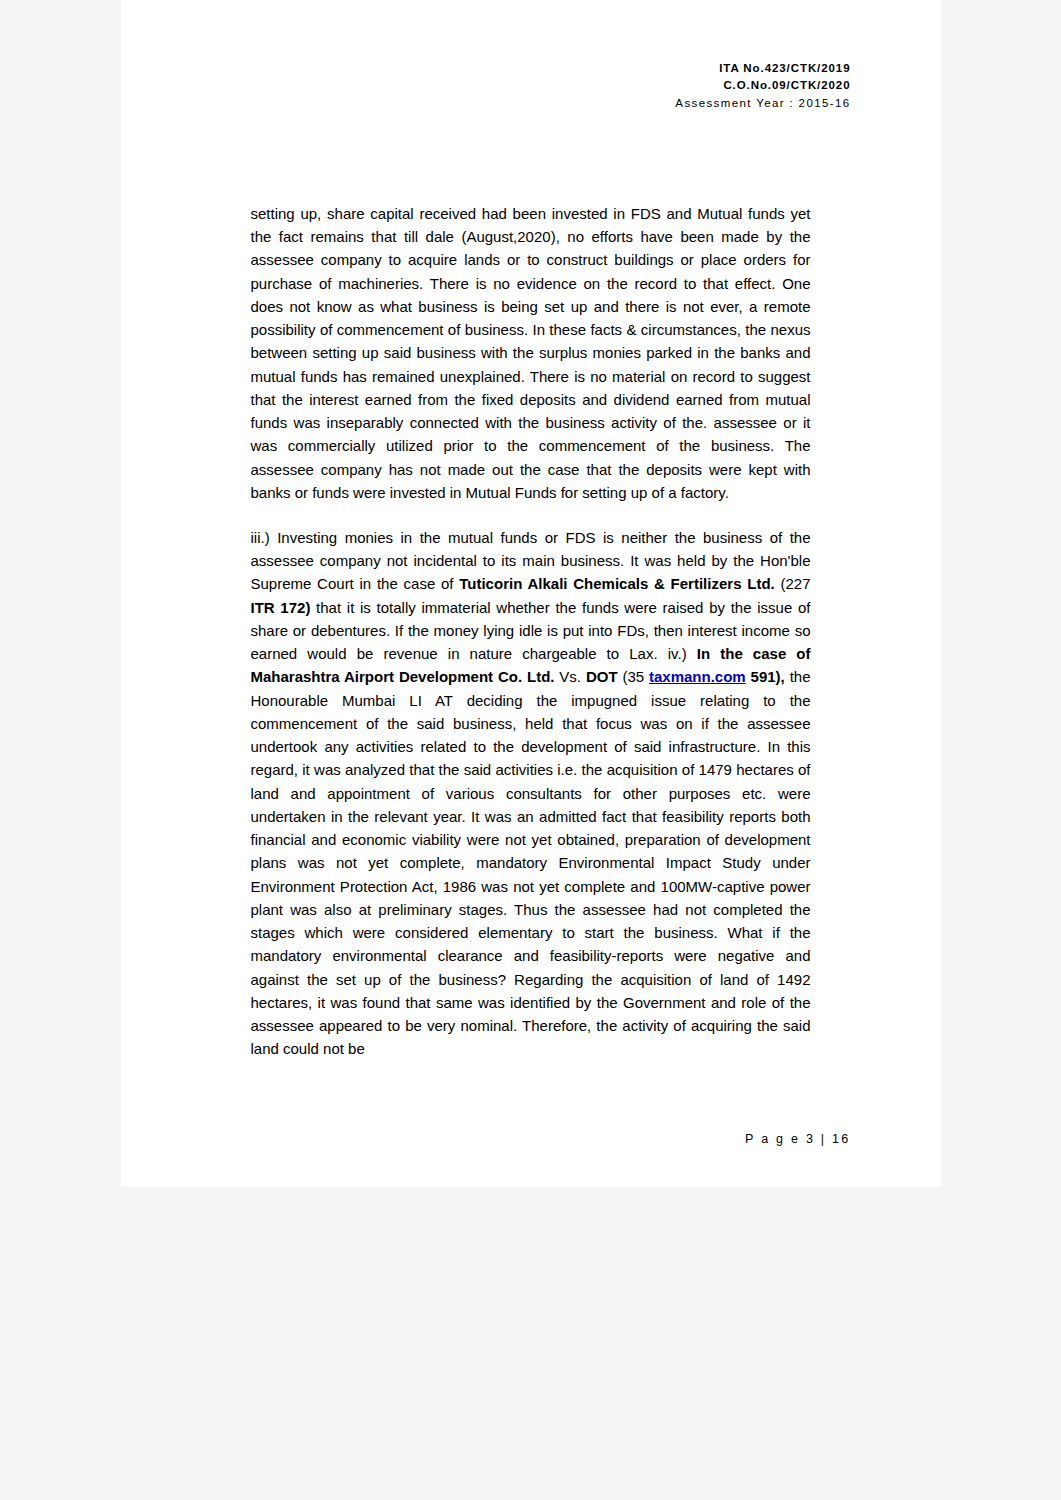ITA No.423/CTK/2019
C.O.No.09/CTK/2020
Assessment Year : 2015-16
setting up, share capital received had been invested in FDS and Mutual funds yet the fact remains that till dale (August,2020), no efforts have been made by the assessee company to acquire lands or to construct buildings or place orders for purchase of machineries. There is no evidence on the record to that effect. One does not know as what business is being set up and there is not ever, a remote possibility of commencement of business. In these facts & circumstances, the nexus between setting up said business with the surplus monies parked in the banks and mutual funds has remained unexplained. There is no material on record to suggest that the interest earned from the fixed deposits and dividend earned from mutual funds was inseparably connected with the business activity of the. assessee or it was commercially utilized prior to the commencement of the business. The assessee company has not made out the case that the deposits were kept with banks or funds were invested in Mutual Funds for setting up of a factory.
iii.) Investing monies in the mutual funds or FDS is neither the business of the assessee company not incidental to its main business. It was held by the Hon'ble Supreme Court in the case of Tuticorin Alkali Chemicals & Fertilizers Ltd. (227 ITR 172) that it is totally immaterial whether the funds were raised by the issue of share or debentures. If the money lying idle is put into FDs, then interest income so earned would be revenue in nature chargeable to Lax. iv.) In the case of Maharashtra Airport Development Co. Ltd. Vs. DOT (35 taxmann.com 591), the Honourable Mumbai LI AT deciding the impugned issue relating to the commencement of the said business, held that focus was on if the assessee undertook any activities related to the development of said infrastructure. In this regard, it was analyzed that the said activities i.e. the acquisition of 1479 hectares of land and appointment of various consultants for other purposes etc. were undertaken in the relevant year. It was an admitted fact that feasibility reports both financial and economic viability were not yet obtained, preparation of development plans was not yet complete, mandatory Environmental Impact Study under Environment Protection Act, 1986 was not yet complete and 100MW-captive power plant was also at preliminary stages. Thus the assessee had not completed the stages which were considered elementary to start the business. What if the mandatory environmental clearance and feasibility-reports were negative and against the set up of the business? Regarding the acquisition of land of 1492 hectares, it was found that same was identified by the Government and role of the assessee appeared to be very nominal. Therefore, the activity of acquiring the said land could not be
P a g e 3 | 16